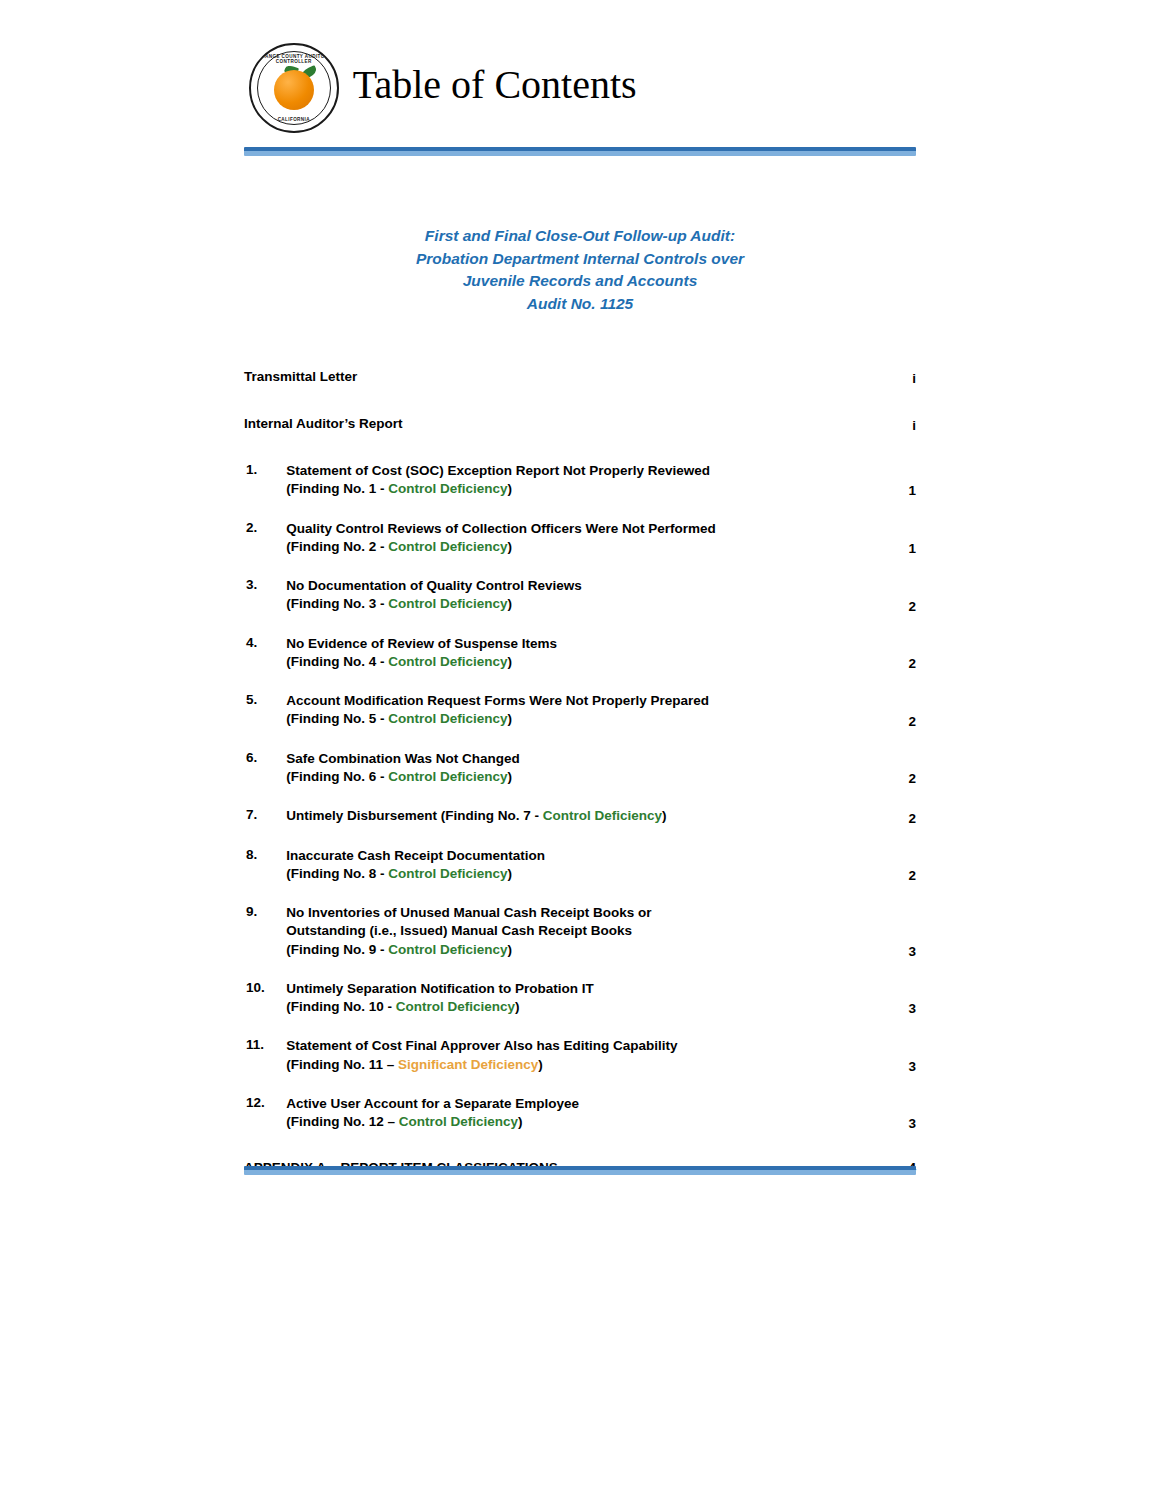Orange County Auditor-Controller
California
Table of Contents
First and Final Close-Out Follow-up Audit:
Probation Department Internal Controls over
Juvenile Records and Accounts
Audit No. 1125
Transmittal Letter
i
Internal Auditor’s Report
i
1.
Statement of Cost (SOC) Exception Report Not Properly Reviewed
(Finding No. 1 - Control Deficiency)
1
2.
Quality Control Reviews of Collection Officers Were Not Performed
(Finding No. 2 - Control Deficiency)
1
3.
No Documentation of Quality Control Reviews
(Finding No. 3 - Control Deficiency)
2
4.
No Evidence of Review of Suspense Items
(Finding No. 4 - Control Deficiency)
2
5.
Account Modification Request Forms Were Not Properly Prepared
(Finding No. 5 - Control Deficiency)
2
6.
Safe Combination Was Not Changed
(Finding No. 6 - Control Deficiency)
2
7.
Untimely Disbursement (Finding No. 7 - Control Deficiency)
2
8.
Inaccurate Cash Receipt Documentation
(Finding No. 8 - Control Deficiency)
2
9.
No Inventories of Unused Manual Cash Receipt Books or
Outstanding (i.e., Issued) Manual Cash Receipt Books
(Finding No. 9 - Control Deficiency)
3
10.
Untimely Separation Notification to Probation IT
(Finding No. 10 - Control Deficiency)
3
11.
Statement of Cost Final Approver Also has Editing Capability
(Finding No. 11 – Significant Deficiency)
3
12.
Active User Account for a Separate Employee
(Finding No. 12 – Control Deficiency)
3
APPENDIX A – REPORT ITEM CLASSIFICATIONS
4